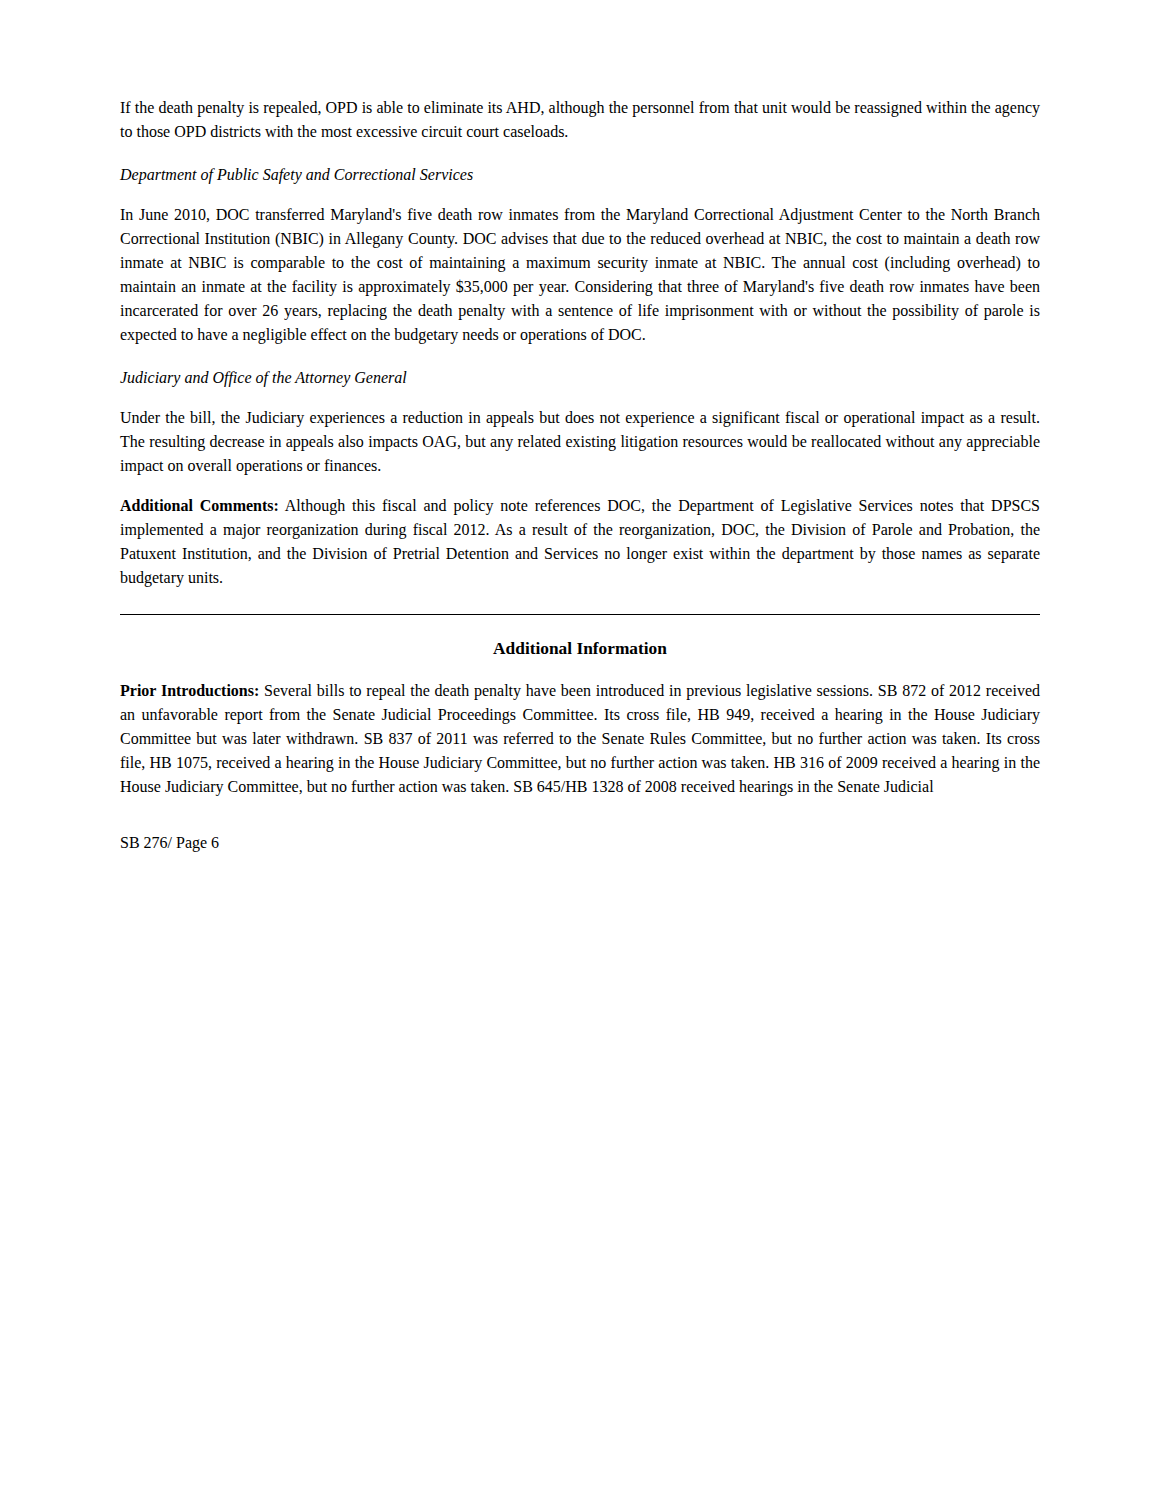If the death penalty is repealed, OPD is able to eliminate its AHD, although the personnel from that unit would be reassigned within the agency to those OPD districts with the most excessive circuit court caseloads.
Department of Public Safety and Correctional Services
In June 2010, DOC transferred Maryland's five death row inmates from the Maryland Correctional Adjustment Center to the North Branch Correctional Institution (NBIC) in Allegany County. DOC advises that due to the reduced overhead at NBIC, the cost to maintain a death row inmate at NBIC is comparable to the cost of maintaining a maximum security inmate at NBIC. The annual cost (including overhead) to maintain an inmate at the facility is approximately $35,000 per year. Considering that three of Maryland's five death row inmates have been incarcerated for over 26 years, replacing the death penalty with a sentence of life imprisonment with or without the possibility of parole is expected to have a negligible effect on the budgetary needs or operations of DOC.
Judiciary and Office of the Attorney General
Under the bill, the Judiciary experiences a reduction in appeals but does not experience a significant fiscal or operational impact as a result. The resulting decrease in appeals also impacts OAG, but any related existing litigation resources would be reallocated without any appreciable impact on overall operations or finances.
Additional Comments: Although this fiscal and policy note references DOC, the Department of Legislative Services notes that DPSCS implemented a major reorganization during fiscal 2012. As a result of the reorganization, DOC, the Division of Parole and Probation, the Patuxent Institution, and the Division of Pretrial Detention and Services no longer exist within the department by those names as separate budgetary units.
Additional Information
Prior Introductions: Several bills to repeal the death penalty have been introduced in previous legislative sessions. SB 872 of 2012 received an unfavorable report from the Senate Judicial Proceedings Committee. Its cross file, HB 949, received a hearing in the House Judiciary Committee but was later withdrawn. SB 837 of 2011 was referred to the Senate Rules Committee, but no further action was taken. Its cross file, HB 1075, received a hearing in the House Judiciary Committee, but no further action was taken. HB 316 of 2009 received a hearing in the House Judiciary Committee, but no further action was taken. SB 645/HB 1328 of 2008 received hearings in the Senate Judicial
SB 276/ Page 6